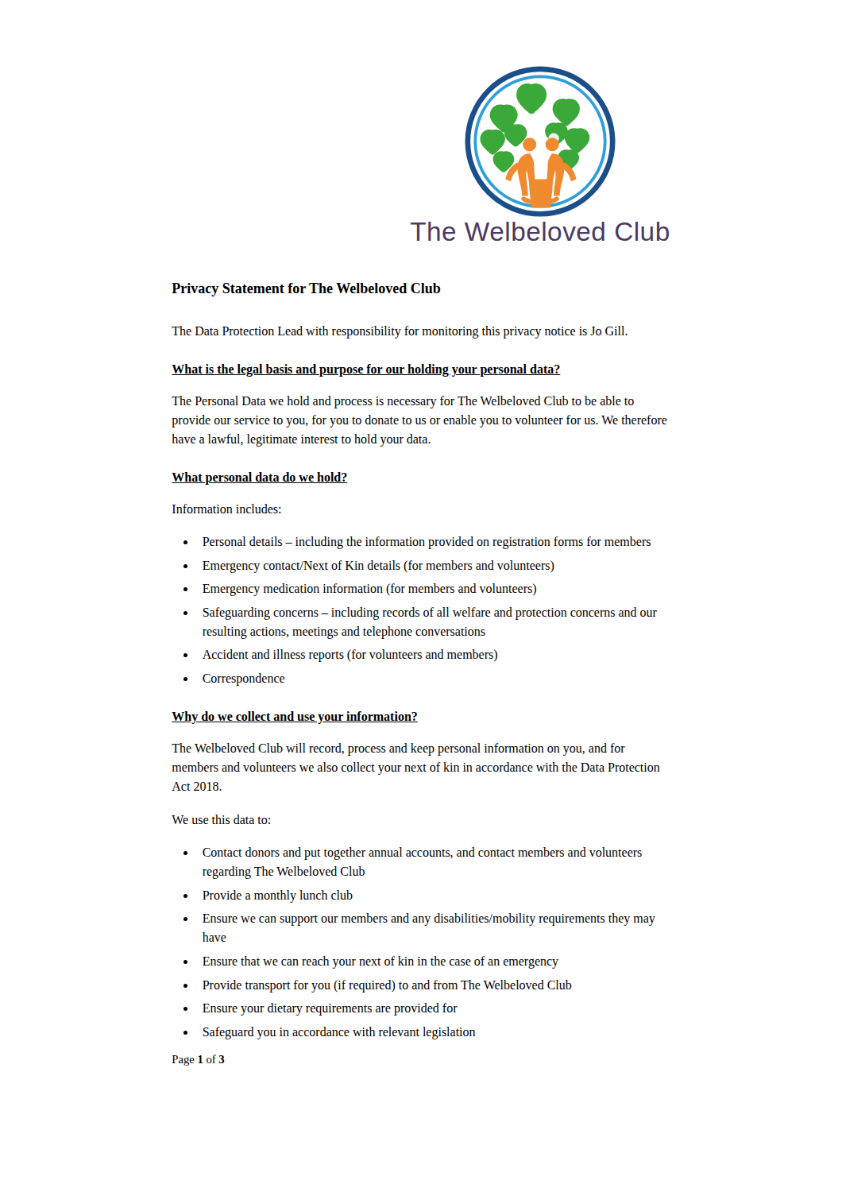The Welbeloved Club
Privacy Statement for The Welbeloved Club
The Data Protection Lead with responsibility for monitoring this privacy notice is Jo Gill.
What is the legal basis and purpose for our holding your personal data?
The Personal Data we hold and process is necessary for The Welbeloved Club to be able to provide our service to you, for you to donate to us or enable you to volunteer for us. We therefore have a lawful, legitimate interest to hold your data.
What personal data do we hold?
Information includes:
Personal details – including the information provided on registration forms for members
Emergency contact/Next of Kin details (for members and volunteers)
Emergency medication information (for members and volunteers)
Safeguarding concerns – including records of all welfare and protection concerns and our resulting actions, meetings and telephone conversations
Accident and illness reports (for volunteers and members)
Correspondence
Why do we collect and use your information?
The Welbeloved Club will record, process and keep personal information on you, and for members and volunteers we also collect your next of kin in accordance with the Data Protection Act 2018.
We use this data to:
Contact donors and put together annual accounts, and contact members and volunteers regarding The Welbeloved Club
Provide a monthly lunch club
Ensure we can support our members and any disabilities/mobility requirements they may have
Ensure that we can reach your next of kin in the case of an emergency
Provide transport for you (if required) to and from The Welbeloved Club
Ensure your dietary requirements are provided for
Safeguard you in accordance with relevant legislation
Page 1 of 3